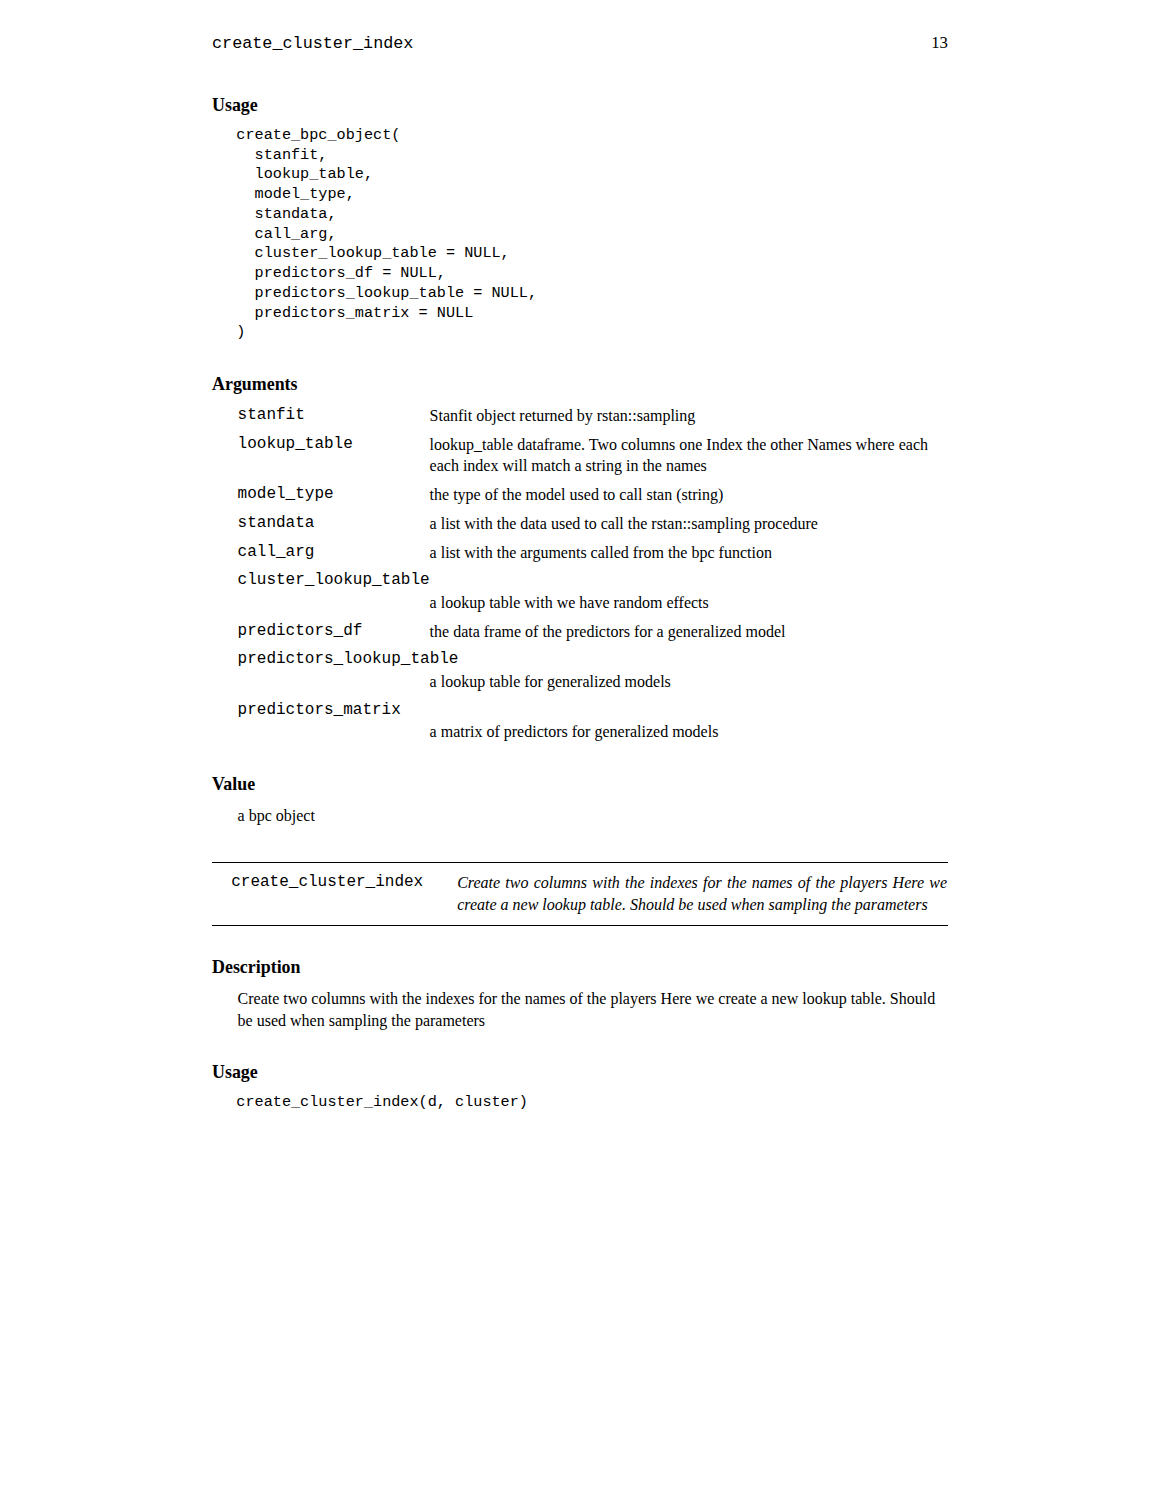create_cluster_index 13
Usage
create_bpc_object(
  stanfit,
  lookup_table,
  model_type,
  standata,
  call_arg,
  cluster_lookup_table = NULL,
  predictors_df = NULL,
  predictors_lookup_table = NULL,
  predictors_matrix = NULL
)
Arguments
stanfit
Stanfit object returned by rstan::sampling
lookup_table
lookup_table dataframe. Two columns one Index the other Names where each each index will match a string in the names
model_type
the type of the model used to call stan (string)
standata
a list with the data used to call the rstan::sampling procedure
call_arg
a list with the arguments called from the bpc function
cluster_lookup_table
a lookup table with we have random effects
predictors_df
the data frame of the predictors for a generalized model
predictors_lookup_table
a lookup table for generalized models
predictors_matrix
a matrix of predictors for generalized models
Value
a bpc object
| create_cluster_index | Create two columns with the indexes for the names of the players Here we create a new lookup table. Should be used when sampling the parameters |
Description
Create two columns with the indexes for the names of the players Here we create a new lookup table. Should be used when sampling the parameters
Usage
create_cluster_index(d, cluster)